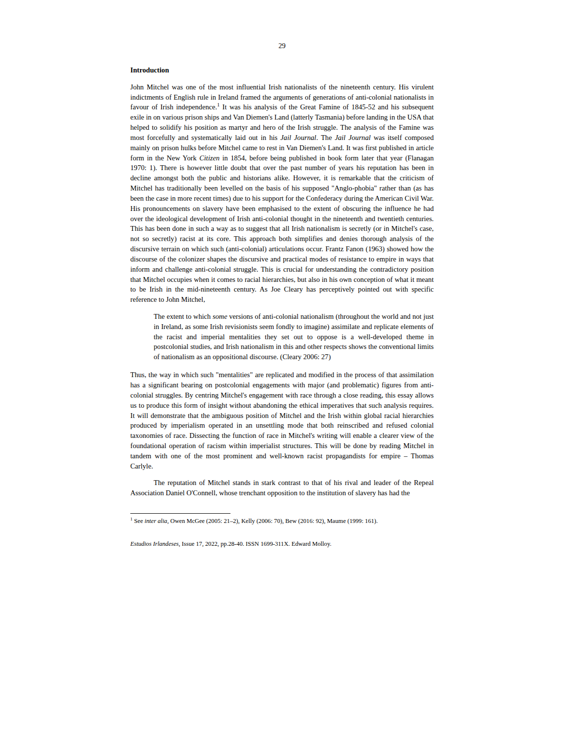29
Introduction
John Mitchel was one of the most influential Irish nationalists of the nineteenth century. His virulent indictments of English rule in Ireland framed the arguments of generations of anti-colonial nationalists in favour of Irish independence.1 It was his analysis of the Great Famine of 1845-52 and his subsequent exile in on various prison ships and Van Diemen's Land (latterly Tasmania) before landing in the USA that helped to solidify his position as martyr and hero of the Irish struggle. The analysis of the Famine was most forcefully and systematically laid out in his Jail Journal. The Jail Journal was itself composed mainly on prison hulks before Mitchel came to rest in Van Diemen's Land. It was first published in article form in the New York Citizen in 1854, before being published in book form later that year (Flanagan 1970: 1). There is however little doubt that over the past number of years his reputation has been in decline amongst both the public and historians alike. However, it is remarkable that the criticism of Mitchel has traditionally been levelled on the basis of his supposed "Anglo-phobia" rather than (as has been the case in more recent times) due to his support for the Confederacy during the American Civil War. His pronouncements on slavery have been emphasised to the extent of obscuring the influence he had over the ideological development of Irish anti-colonial thought in the nineteenth and twentieth centuries. This has been done in such a way as to suggest that all Irish nationalism is secretly (or in Mitchel's case, not so secretly) racist at its core. This approach both simplifies and denies thorough analysis of the discursive terrain on which such (anti-colonial) articulations occur. Frantz Fanon (1963) showed how the discourse of the colonizer shapes the discursive and practical modes of resistance to empire in ways that inform and challenge anti-colonial struggle. This is crucial for understanding the contradictory position that Mitchel occupies when it comes to racial hierarchies, but also in his own conception of what it meant to be Irish in the mid-nineteenth century. As Joe Cleary has perceptively pointed out with specific reference to John Mitchel,
The extent to which some versions of anti-colonial nationalism (throughout the world and not just in Ireland, as some Irish revisionists seem fondly to imagine) assimilate and replicate elements of the racist and imperial mentalities they set out to oppose is a well-developed theme in postcolonial studies, and Irish nationalism in this and other respects shows the conventional limits of nationalism as an oppositional discourse. (Cleary 2006: 27)
Thus, the way in which such "mentalities" are replicated and modified in the process of that assimilation has a significant bearing on postcolonial engagements with major (and problematic) figures from anti-colonial struggles. By centring Mitchel's engagement with race through a close reading, this essay allows us to produce this form of insight without abandoning the ethical imperatives that such analysis requires. It will demonstrate that the ambiguous position of Mitchel and the Irish within global racial hierarchies produced by imperialism operated in an unsettling mode that both reinscribed and refused colonial taxonomies of race. Dissecting the function of race in Mitchel's writing will enable a clearer view of the foundational operation of racism within imperialist structures. This will be done by reading Mitchel in tandem with one of the most prominent and well-known racist propagandists for empire – Thomas Carlyle.
The reputation of Mitchel stands in stark contrast to that of his rival and leader of the Repeal Association Daniel O'Connell, whose trenchant opposition to the institution of slavery has had the
1 See inter alia, Owen McGee (2005: 21–2), Kelly (2006: 70), Bew (2016: 92), Maume (1999: 161).
Estudios Irlandeses, Issue 17, 2022, pp.28-40. ISSN 1699-311X. Edward Molloy.